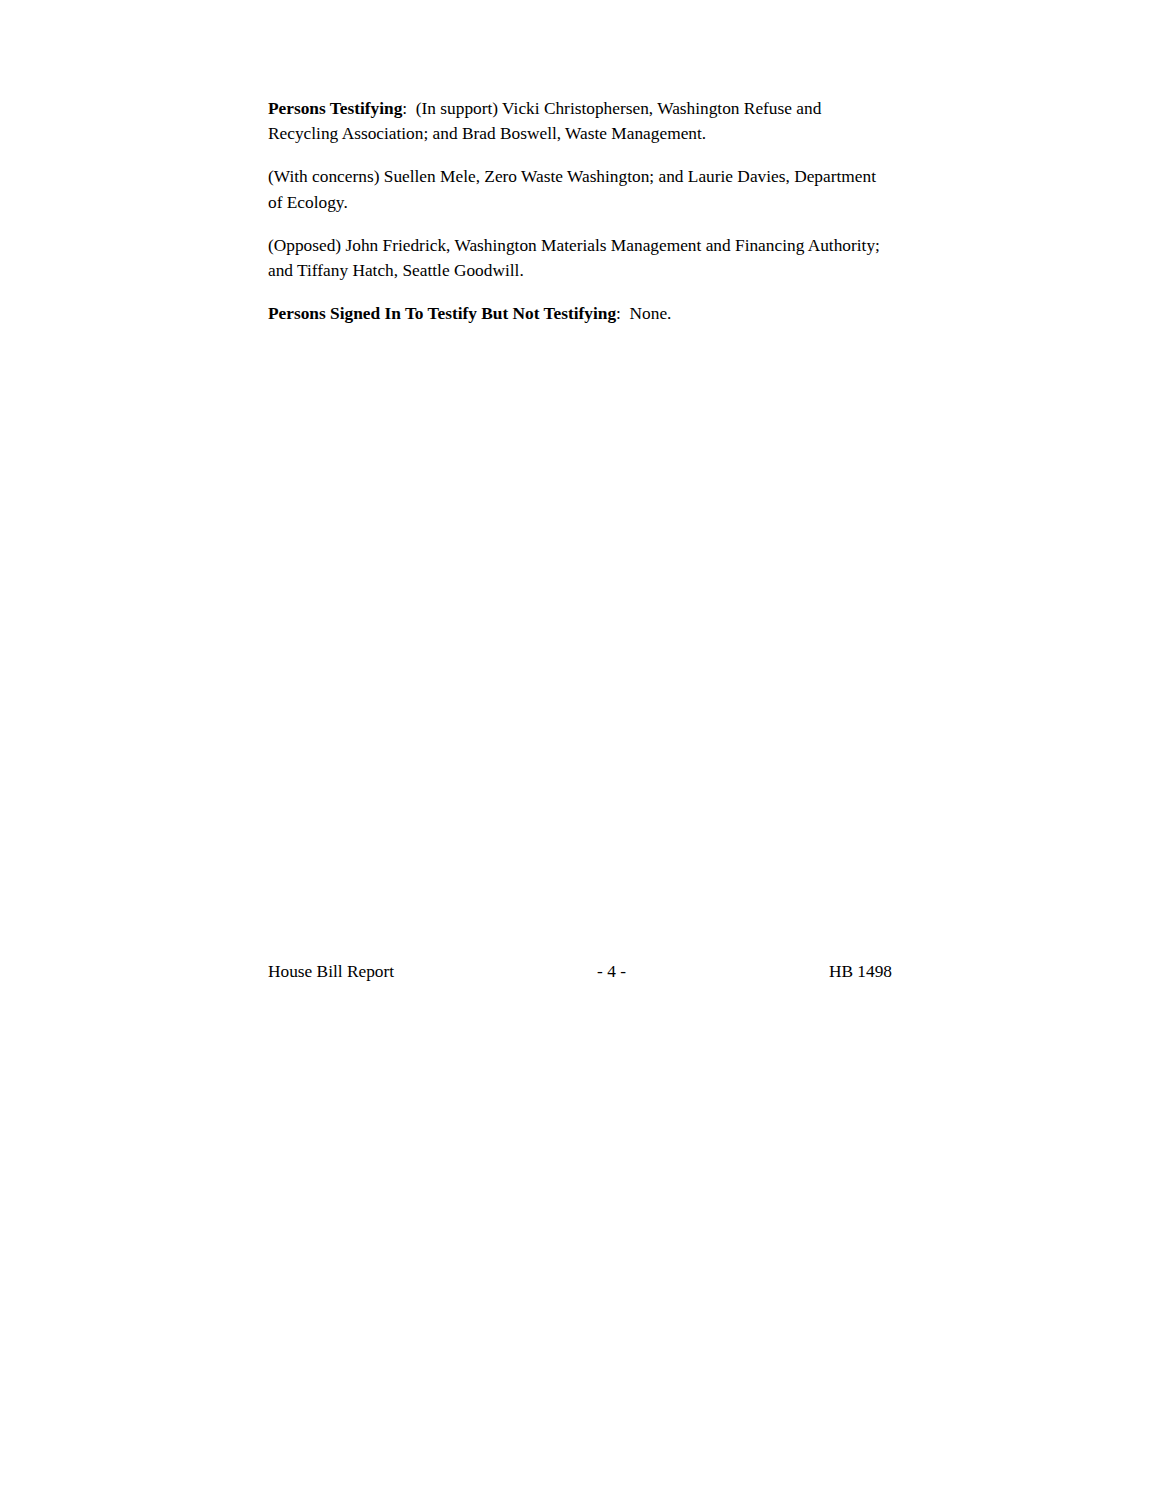Persons Testifying: (In support) Vicki Christophersen, Washington Refuse and Recycling Association; and Brad Boswell, Waste Management.
(With concerns) Suellen Mele, Zero Waste Washington; and Laurie Davies, Department of Ecology.
(Opposed) John Friedrick, Washington Materials Management and Financing Authority; and Tiffany Hatch, Seattle Goodwill.
Persons Signed In To Testify But Not Testifying: None.
House Bill Report
- 4 -
HB 1498